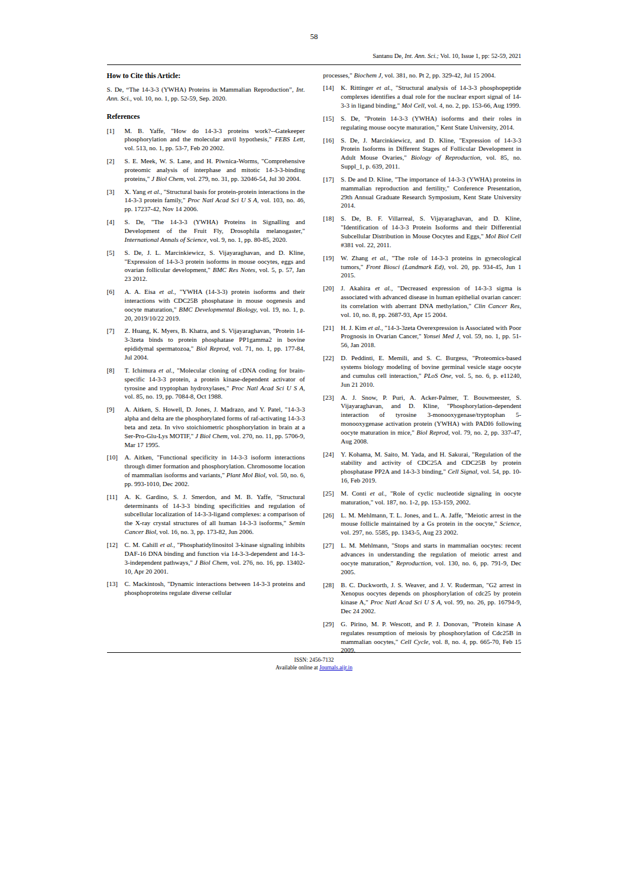58
Santanu De, Int. Ann. Sci.; Vol. 10, Issue 1, pp: 52-59, 2021
How to Cite this Article:
S. De, “The 14-3-3 (YWHA) Proteins in Mammalian Reproduction”, Int. Ann. Sci., vol. 10, no. 1, pp. 52-59, Sep. 2020.
References
[1] M. B. Yaffe, "How do 14-3-3 proteins work?--Gatekeeper phosphorylation and the molecular anvil hypothesis," FEBS Lett, vol. 513, no. 1, pp. 53-7, Feb 20 2002.
[2] S. E. Meek, W. S. Lane, and H. Piwnica-Worms, "Comprehensive proteomic analysis of interphase and mitotic 14-3-3-binding proteins," J Biol Chem, vol. 279, no. 31, pp. 32046-54, Jul 30 2004.
[3] X. Yang et al., "Structural basis for protein-protein interactions in the 14-3-3 protein family," Proc Natl Acad Sci U S A, vol. 103, no. 46, pp. 17237-42, Nov 14 2006.
[4] S. De, "The 14-3-3 (YWHA) Proteins in Signalling and Development of the Fruit Fly, Drosophila melanogaster," International Annals of Science, vol. 9, no. 1, pp. 80-85, 2020.
[5] S. De, J. L. Marcinkiewicz, S. Vijayaraghavan, and D. Kline, "Expression of 14-3-3 protein isoforms in mouse oocytes, eggs and ovarian follicular development," BMC Res Notes, vol. 5, p. 57, Jan 23 2012.
[6] A. A. Eisa et al., "YWHA (14-3-3) protein isoforms and their interactions with CDC25B phosphatase in mouse oogenesis and oocyte maturation," BMC Developmental Biology, vol. 19, no. 1, p. 20, 2019/10/22 2019.
[7] Z. Huang, K. Myers, B. Khatra, and S. Vijayaraghavan, "Protein 14-3-3zeta binds to protein phosphatase PP1gamma2 in bovine epididymal spermatozoa," Biol Reprod, vol. 71, no. 1, pp. 177-84, Jul 2004.
[8] T. Ichimura et al., "Molecular cloning of cDNA coding for brain-specific 14-3-3 protein, a protein kinase-dependent activator of tyrosine and tryptophan hydroxylases," Proc Natl Acad Sci U S A, vol. 85, no. 19, pp. 7084-8, Oct 1988.
[9] A. Aitken, S. Howell, D. Jones, J. Madrazo, and Y. Patel, "14-3-3 alpha and delta are the phosphorylated forms of raf-activating 14-3-3 beta and zeta. In vivo stoichiometric phosphorylation in brain at a Ser-Pro-Glu-Lys MOTIF," J Biol Chem, vol. 270, no. 11, pp. 5706-9, Mar 17 1995.
[10] A. Aitken, "Functional specificity in 14-3-3 isoform interactions through dimer formation and phosphorylation. Chromosome location of mammalian isoforms and variants," Plant Mol Biol, vol. 50, no. 6, pp. 993-1010, Dec 2002.
[11] A. K. Gardino, S. J. Smerdon, and M. B. Yaffe, "Structural determinants of 14-3-3 binding specificities and regulation of subcellular localization of 14-3-3-ligand complexes: a comparison of the X-ray crystal structures of all human 14-3-3 isoforms," Semin Cancer Biol, vol. 16, no. 3, pp. 173-82, Jun 2006.
[12] C. M. Cahill et al., "Phosphatidylinositol 3-kinase signaling inhibits DAF-16 DNA binding and function via 14-3-3-dependent and 14-3-3-independent pathways," J Biol Chem, vol. 276, no. 16, pp. 13402-10, Apr 20 2001.
[13] C. Mackintosh, "Dynamic interactions between 14-3-3 proteins and phosphoproteins regulate diverse cellular
processes," Biochem J, vol. 381, no. Pt 2, pp. 329-42, Jul 15 2004.
[14] K. Rittinger et al., "Structural analysis of 14-3-3 phosphopeptide complexes identifies a dual role for the nuclear export signal of 14-3-3 in ligand binding," Mol Cell, vol. 4, no. 2, pp. 153-66, Aug 1999.
[15] S. De, "Protein 14-3-3 (YWHA) isoforms and their roles in regulating mouse oocyte maturation," Kent State University, 2014.
[16] S. De, J. Marcinkiewicz, and D. Kline, "Expression of 14-3-3 Protein Isoforms in Different Stages of Follicular Development in Adult Mouse Ovaries," Biology of Reproduction, vol. 85, no. Suppl_1, p. 639, 2011.
[17] S. De and D. Kline, "The importance of 14-3-3 (YWHA) proteins in mammalian reproduction and fertility," Conference Presentation, 29th Annual Graduate Research Symposium, Kent State University 2014.
[18] S. De, B. F. Villarreal, S. Vijayaraghavan, and D. Kline, "Identification of 14-3-3 Protein Isoforms and their Differential Subcellular Distribution in Mouse Oocytes and Eggs," Mol Biol Cell #381 vol. 22, 2011.
[19] W. Zhang et al., "The role of 14-3-3 proteins in gynecological tumors," Front Biosci (Landmark Ed), vol. 20, pp. 934-45, Jun 1 2015.
[20] J. Akahira et al., "Decreased expression of 14-3-3 sigma is associated with advanced disease in human epithelial ovarian cancer: its correlation with aberrant DNA methylation," Clin Cancer Res, vol. 10, no. 8, pp. 2687-93, Apr 15 2004.
[21] H. J. Kim et al., "14-3-3zeta Overexpression is Associated with Poor Prognosis in Ovarian Cancer," Yonsei Med J, vol. 59, no. 1, pp. 51-56, Jan 2018.
[22] D. Peddinti, E. Memili, and S. C. Burgess, "Proteomics-based systems biology modeling of bovine germinal vesicle stage oocyte and cumulus cell interaction," PLoS One, vol. 5, no. 6, p. e11240, Jun 21 2010.
[23] A. J. Snow, P. Puri, A. Acker-Palmer, T. Bouwmeester, S. Vijayaraghavan, and D. Kline, "Phosphorylation-dependent interaction of tyrosine 3-monooxygenase/tryptophan 5-monooxygenase activation protein (YWHA) with PADI6 following oocyte maturation in mice," Biol Reprod, vol. 79, no. 2, pp. 337-47, Aug 2008.
[24] Y. Kohama, M. Saito, M. Yada, and H. Sakurai, "Regulation of the stability and activity of CDC25A and CDC25B by protein phosphatase PP2A and 14-3-3 binding," Cell Signal, vol. 54, pp. 10-16, Feb 2019.
[25] M. Conti et al., "Role of cyclic nucleotide signaling in oocyte maturation," vol. 187, no. 1-2, pp. 153-159, 2002.
[26] L. M. Mehlmann, T. L. Jones, and L. A. Jaffe, "Meiotic arrest in the mouse follicle maintained by a Gs protein in the oocyte," Science, vol. 297, no. 5585, pp. 1343-5, Aug 23 2002.
[27] L. M. Mehlmann, "Stops and starts in mammalian oocytes: recent advances in understanding the regulation of meiotic arrest and oocyte maturation," Reproduction, vol. 130, no. 6, pp. 791-9, Dec 2005.
[28] B. C. Duckworth, J. S. Weaver, and J. V. Ruderman, "G2 arrest in Xenopus oocytes depends on phosphorylation of cdc25 by protein kinase A," Proc Natl Acad Sci U S A, vol. 99, no. 26, pp. 16794-9, Dec 24 2002.
[29] G. Pirino, M. P. Wescott, and P. J. Donovan, "Protein kinase A regulates resumption of meiosis by phosphorylation of Cdc25B in mammalian oocytes," Cell Cycle, vol. 8, no. 4, pp. 665-70, Feb 15 2009.
ISSN: 2456-7132
Available online at Journals.aijr.in